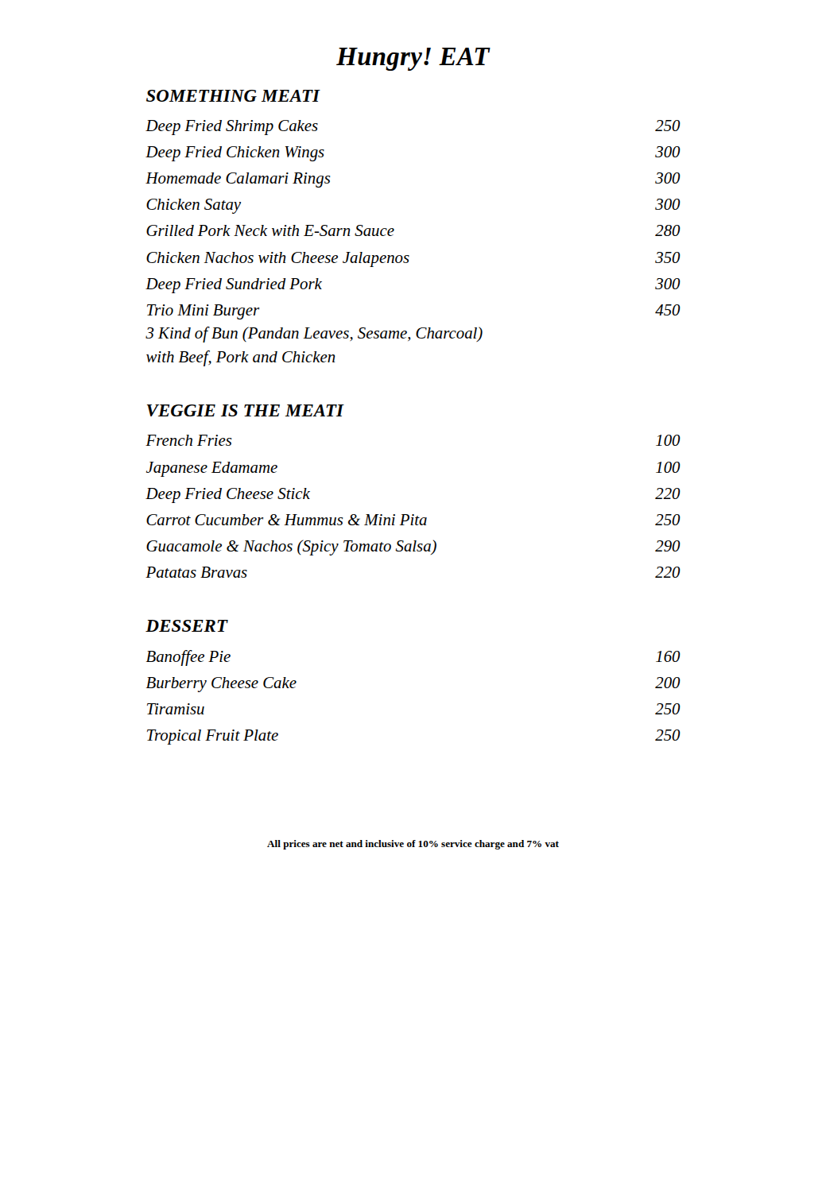Hungry! EAT
SOMETHING MEATI
| Deep Fried Shrimp Cakes | 250 |
| Deep Fried Chicken Wings | 300 |
| Homemade Calamari Rings | 300 |
| Chicken Satay | 300 |
| Grilled Pork Neck with E-Sarn Sauce | 280 |
| Chicken Nachos with Cheese Jalapenos | 350 |
| Deep Fried Sundried Pork | 300 |
| Trio Mini Burger | 450 |
| 3 Kind of Bun (Pandan Leaves, Sesame, Charcoal) |
| with Beef, Pork and Chicken |
VEGGIE IS THE MEATI
| French Fries | 100 |
| Japanese Edamame | 100 |
| Deep Fried Cheese Stick | 220 |
| Carrot Cucumber & Hummus & Mini Pita | 250 |
| Guacamole & Nachos (Spicy Tomato Salsa) | 290 |
| Patatas Bravas | 220 |
DESSERT
| Banoffee Pie | 160 |
| Burberry Cheese Cake | 200 |
| Tiramisu | 250 |
| Tropical Fruit Plate | 250 |
All prices are net and inclusive of 10% service charge and 7% vat